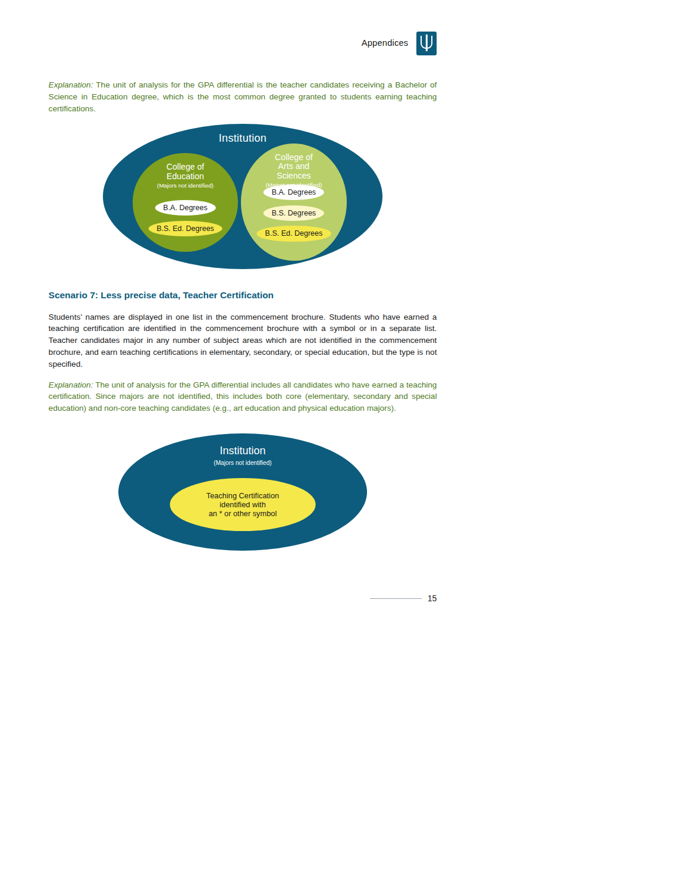Appendices
Explanation: The unit of analysis for the GPA differential is the teacher candidates receiving a Bachelor of Science in Education degree, which is the most common degree granted to students earning teaching certifications.
Institution
College of
Education(Majors not identified)
B.A. Degrees
B.S. Ed. Degrees
College of
Arts and
Sciences(Majors not identified)
B.A. Degrees
B.S. Degrees
B.S. Ed. Degrees
Scenario 7: Less precise data, Teacher Certification
Students’ names are displayed in one list in the commencement brochure. Students who have earned a teaching certification are identified in the commencement brochure with a symbol or in a separate list. Teacher candidates major in any number of subject areas which are not identified in the commencement brochure, and earn teaching certifications in elementary, secondary, or special education, but the type is not specified.
Explanation: The unit of analysis for the GPA differential includes all candidates who have earned a teaching certification. Since majors are not identified, this includes both core (elementary, secondary and special education) and non-core teaching candidates (e.g., art education and physical education majors).
Institution(Majors not identified)
Teaching Certification
identified with
an * or other symbol
15